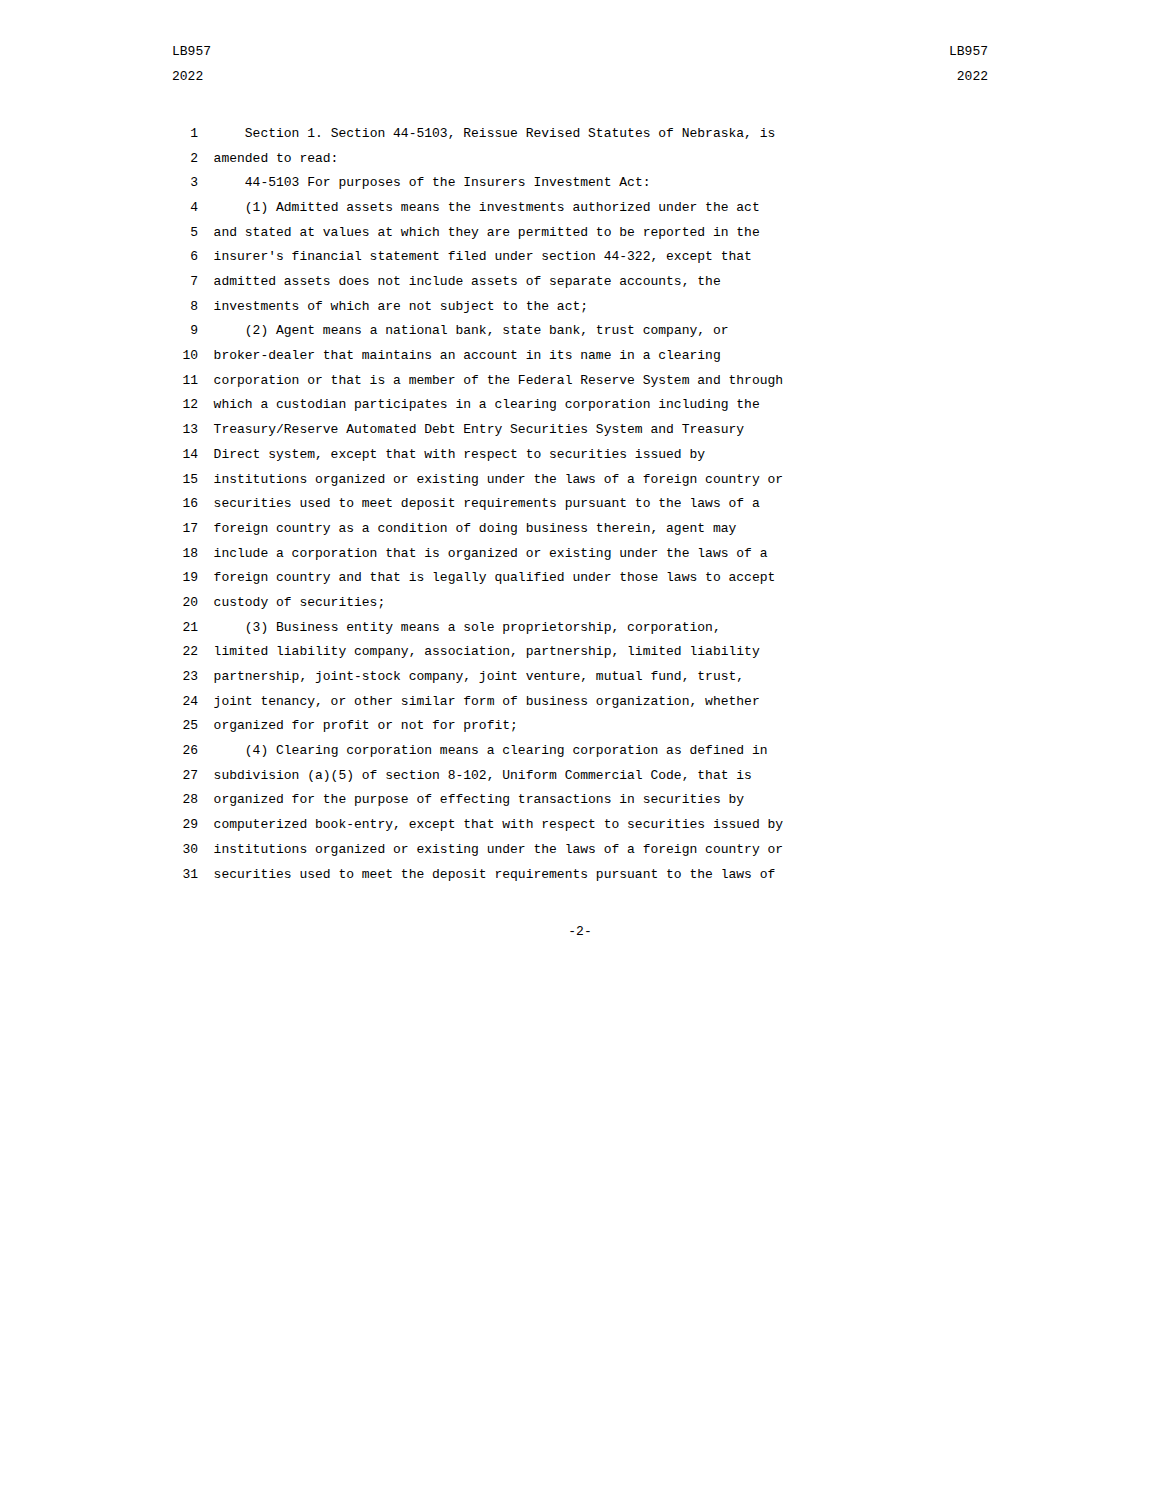LB957
2022
LB957
2022
Section 1. Section 44-5103, Reissue Revised Statutes of Nebraska, is
amended to read:
44-5103 For purposes of the Insurers Investment Act:
(1) Admitted assets means the investments authorized under the act
and stated at values at which they are permitted to be reported in the
insurer's financial statement filed under section 44-322, except that
admitted assets does not include assets of separate accounts, the
investments of which are not subject to the act;
(2) Agent means a national bank, state bank, trust company, or
broker-dealer that maintains an account in its name in a clearing
corporation or that is a member of the Federal Reserve System and through
which a custodian participates in a clearing corporation including the
Treasury/Reserve Automated Debt Entry Securities System and Treasury
Direct system, except that with respect to securities issued by
institutions organized or existing under the laws of a foreign country or
securities used to meet deposit requirements pursuant to the laws of a
foreign country as a condition of doing business therein, agent may
include a corporation that is organized or existing under the laws of a
foreign country and that is legally qualified under those laws to accept
custody of securities;
(3) Business entity means a sole proprietorship, corporation,
limited liability company, association, partnership, limited liability
partnership, joint-stock company, joint venture, mutual fund, trust,
joint tenancy, or other similar form of business organization, whether
organized for profit or not for profit;
(4) Clearing corporation means a clearing corporation as defined in
subdivision (a)(5) of section 8-102, Uniform Commercial Code, that is
organized for the purpose of effecting transactions in securities by
computerized book-entry, except that with respect to securities issued by
institutions organized or existing under the laws of a foreign country or
securities used to meet the deposit requirements pursuant to the laws of
-2-